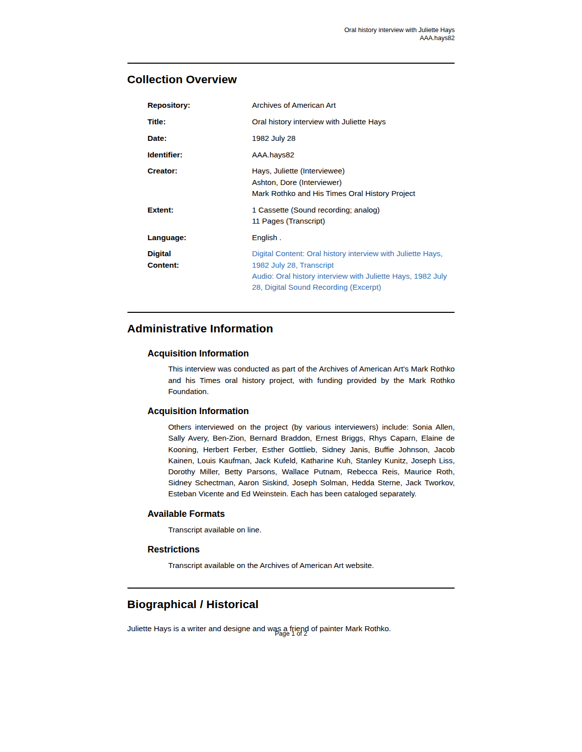Oral history interview with Juliette Hays
AAA.hays82
Collection Overview
| Repository: | Archives of American Art |
| Title: | Oral history interview with Juliette Hays |
| Date: | 1982 July 28 |
| Identifier: | AAA.hays82 |
| Creator: | Hays, Juliette (Interviewee) Ashton, Dore (Interviewer) Mark Rothko and His Times Oral History Project |
| Extent: | 1 Cassette (Sound recording; analog) 11 Pages (Transcript) |
| Language: | English . |
| Digital Content: | Digital Content: Oral history interview with Juliette Hays, 1982 July 28, Transcript Audio: Oral history interview with Juliette Hays, 1982 July 28, Digital Sound Recording (Excerpt) |
Administrative Information
Acquisition Information
This interview was conducted as part of the Archives of American Art's Mark Rothko and his Times oral history project, with funding provided by the Mark Rothko Foundation.
Acquisition Information
Others interviewed on the project (by various interviewers) include: Sonia Allen, Sally Avery, Ben-Zion, Bernard Braddon, Ernest Briggs, Rhys Caparn, Elaine de Kooning, Herbert Ferber, Esther Gottlieb, Sidney Janis, Buffie Johnson, Jacob Kainen, Louis Kaufman, Jack Kufeld, Katharine Kuh, Stanley Kunitz, Joseph Liss, Dorothy Miller, Betty Parsons, Wallace Putnam, Rebecca Reis, Maurice Roth, Sidney Schectman, Aaron Siskind, Joseph Solman, Hedda Sterne, Jack Tworkov, Esteban Vicente and Ed Weinstein. Each has been cataloged separately.
Available Formats
Transcript available on line.
Restrictions
Transcript available on the Archives of American Art website.
Biographical / Historical
Juliette Hays is a writer and designe and was a friend of painter Mark Rothko.
Page 1 of 2